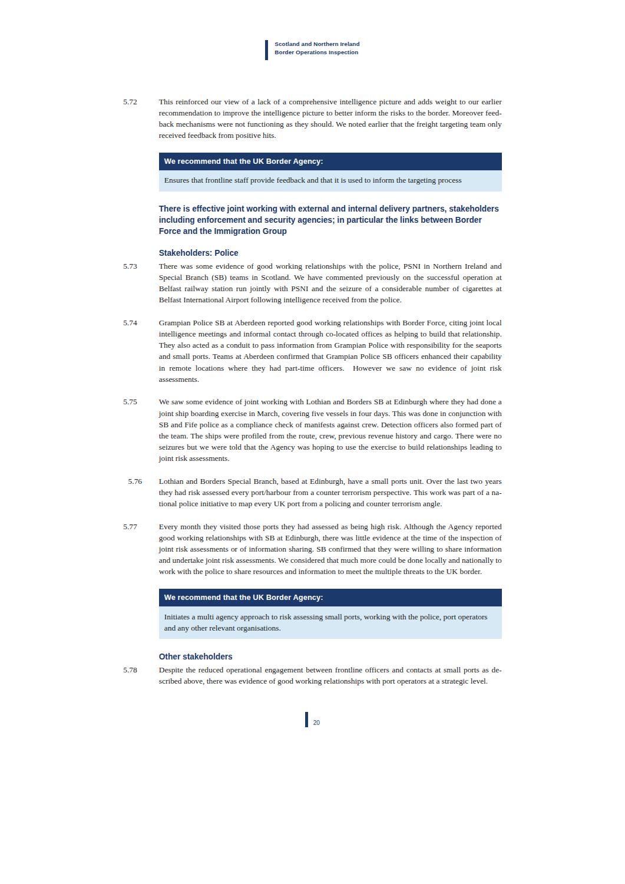Scotland and Northern Ireland
Border Operations Inspection
5.72
This reinforced our view of a lack of a comprehensive intelligence picture and adds weight to our earlier recommendation to improve the intelligence picture to better inform the risks to the border. Moreover feedback mechanisms were not functioning as they should. We noted earlier that the freight targeting team only received feedback from positive hits.
We recommend that the UK Border Agency:
Ensures that frontline staff provide feedback and that it is used to inform the targeting process
There is effective joint working with external and internal delivery partners, stakeholders including enforcement and security agencies; in particular the links between Border Force and the Immigration Group
Stakeholders: Police
5.73
There was some evidence of good working relationships with the police, PSNI in Northern Ireland and Special Branch (SB) teams in Scotland. We have commented previously on the successful operation at Belfast railway station run jointly with PSNI and the seizure of a considerable number of cigarettes at Belfast International Airport following intelligence received from the police.
5.74
Grampian Police SB at Aberdeen reported good working relationships with Border Force, citing joint local intelligence meetings and informal contact through co-located offices as helping to build that relationship. They also acted as a conduit to pass information from Grampian Police with responsibility for the seaports and small ports. Teams at Aberdeen confirmed that Grampian Police SB officers enhanced their capability in remote locations where they had part-time officers. However we saw no evidence of joint risk assessments.
5.75
We saw some evidence of joint working with Lothian and Borders SB at Edinburgh where they had done a joint ship boarding exercise in March, covering five vessels in four days. This was done in conjunction with SB and Fife police as a compliance check of manifests against crew. Detection officers also formed part of the team. The ships were profiled from the route, crew, previous revenue history and cargo. There were no seizures but we were told that the Agency was hoping to use the exercise to build relationships leading to joint risk assessments.
5.76
Lothian and Borders Special Branch, based at Edinburgh, have a small ports unit. Over the last two years they had risk assessed every port/harbour from a counter terrorism perspective. This work was part of a national police initiative to map every UK port from a policing and counter terrorism angle.
5.77
Every month they visited those ports they had assessed as being high risk. Although the Agency reported good working relationships with SB at Edinburgh, there was little evidence at the time of the inspection of joint risk assessments or of information sharing. SB confirmed that they were willing to share information and undertake joint risk assessments. We considered that much more could be done locally and nationally to work with the police to share resources and information to meet the multiple threats to the UK border.
We recommend that the UK Border Agency:
Initiates a multi agency approach to risk assessing small ports, working with the police, port operators and any other relevant organisations.
Other stakeholders
5.78
Despite the reduced operational engagement between frontline officers and contacts at small ports as described above, there was evidence of good working relationships with port operators at a strategic level.
20